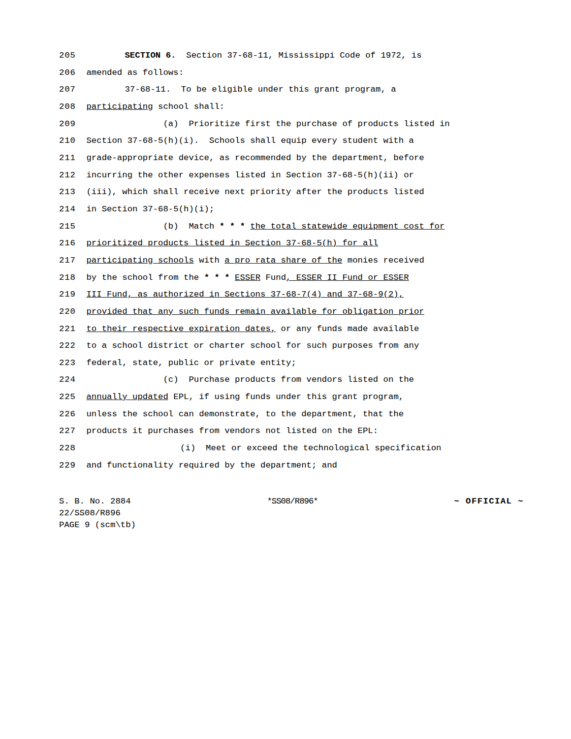205 SECTION 6. Section 37-68-11, Mississippi Code of 1972, is
206 amended as follows:
20737-68-11. To be eligible under this grant program, a
208 participating school shall:
209(a) Prioritize first the purchase of products listed in
210 Section 37-68-5(h)(i). Schools shall equip every student with a
211 grade-appropriate device, as recommended by the department, before
212 incurring the other expenses listed in Section 37-68-5(h)(ii) or
213(iii), which shall receive next priority after the products listed
214 in Section 37-68-5(h)(i);
215(b) Match * * * the total statewide equipment cost for
216 prioritized products listed in Section 37-68-5(h) for all
217 participating schools with a pro rata share of the monies received
218 by the school from the * * * ESSER Fund, ESSER II Fund or ESSER
219 III Fund, as authorized in Sections 37-68-7(4) and 37-68-9(2),
220 provided that any such funds remain available for obligation prior
221 to their respective expiration dates, or any funds made available
222 to a school district or charter school for such purposes from any
223 federal, state, public or private entity;
224(c) Purchase products from vendors listed on the
225 annually updated EPL, if using funds under this grant program,
226 unless the school can demonstrate, to the department, that the
227 products it purchases from vendors not listed on the EPL:
228(i) Meet or exceed the technological specification
229 and functionality required by the department; and
S. B. No. 2884 *SS08/R896* ~ OFFICIAL ~
22/SS08/R896
PAGE 9 (scm\tb)